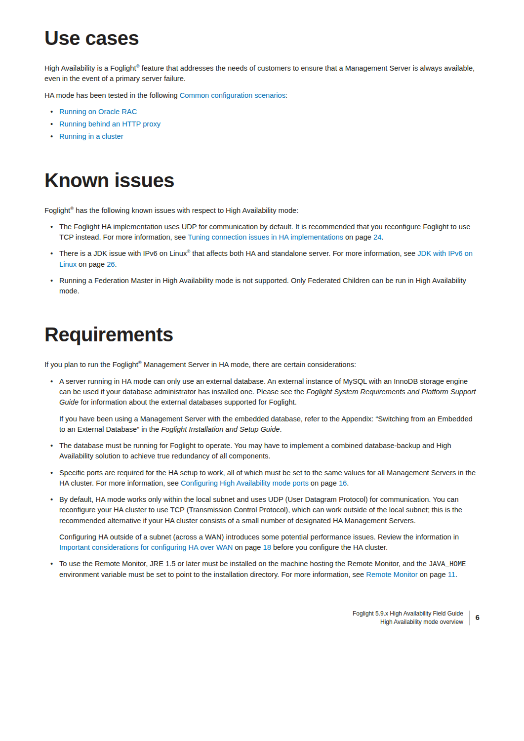Use cases
High Availability is a Foglight® feature that addresses the needs of customers to ensure that a Management Server is always available, even in the event of a primary server failure.
HA mode has been tested in the following Common configuration scenarios:
Running on Oracle RAC
Running behind an HTTP proxy
Running in a cluster
Known issues
Foglight® has the following known issues with respect to High Availability mode:
The Foglight HA implementation uses UDP for communication by default. It is recommended that you reconfigure Foglight to use TCP instead. For more information, see Tuning connection issues in HA implementations on page 24.
There is a JDK issue with IPv6 on Linux® that affects both HA and standalone server. For more information, see JDK with IPv6 on Linux on page 26.
Running a Federation Master in High Availability mode is not supported. Only Federated Children can be run in High Availability mode.
Requirements
If you plan to run the Foglight® Management Server in HA mode, there are certain considerations:
A server running in HA mode can only use an external database. An external instance of MySQL with an InnoDB storage engine can be used if your database administrator has installed one. Please see the Foglight System Requirements and Platform Support Guide for information about the external databases supported for Foglight.
If you have been using a Management Server with the embedded database, refer to the Appendix: “Switching from an Embedded to an External Database” in the Foglight Installation and Setup Guide.
The database must be running for Foglight to operate. You may have to implement a combined database-backup and High Availability solution to achieve true redundancy of all components.
Specific ports are required for the HA setup to work, all of which must be set to the same values for all Management Servers in the HA cluster. For more information, see Configuring High Availability mode ports on page 16.
By default, HA mode works only within the local subnet and uses UDP (User Datagram Protocol) for communication. You can reconfigure your HA cluster to use TCP (Transmission Control Protocol), which can work outside of the local subnet; this is the recommended alternative if your HA cluster consists of a small number of designated HA Management Servers.
Configuring HA outside of a subnet (across a WAN) introduces some potential performance issues. Review the information in Important considerations for configuring HA over WAN on page 18 before you configure the HA cluster.
To use the Remote Monitor, JRE 1.5 or later must be installed on the machine hosting the Remote Monitor, and the JAVA_HOME environment variable must be set to point to the installation directory. For more information, see Remote Monitor on page 11.
Foglight 5.9.x High Availability Field Guide
High Availability mode overview
6